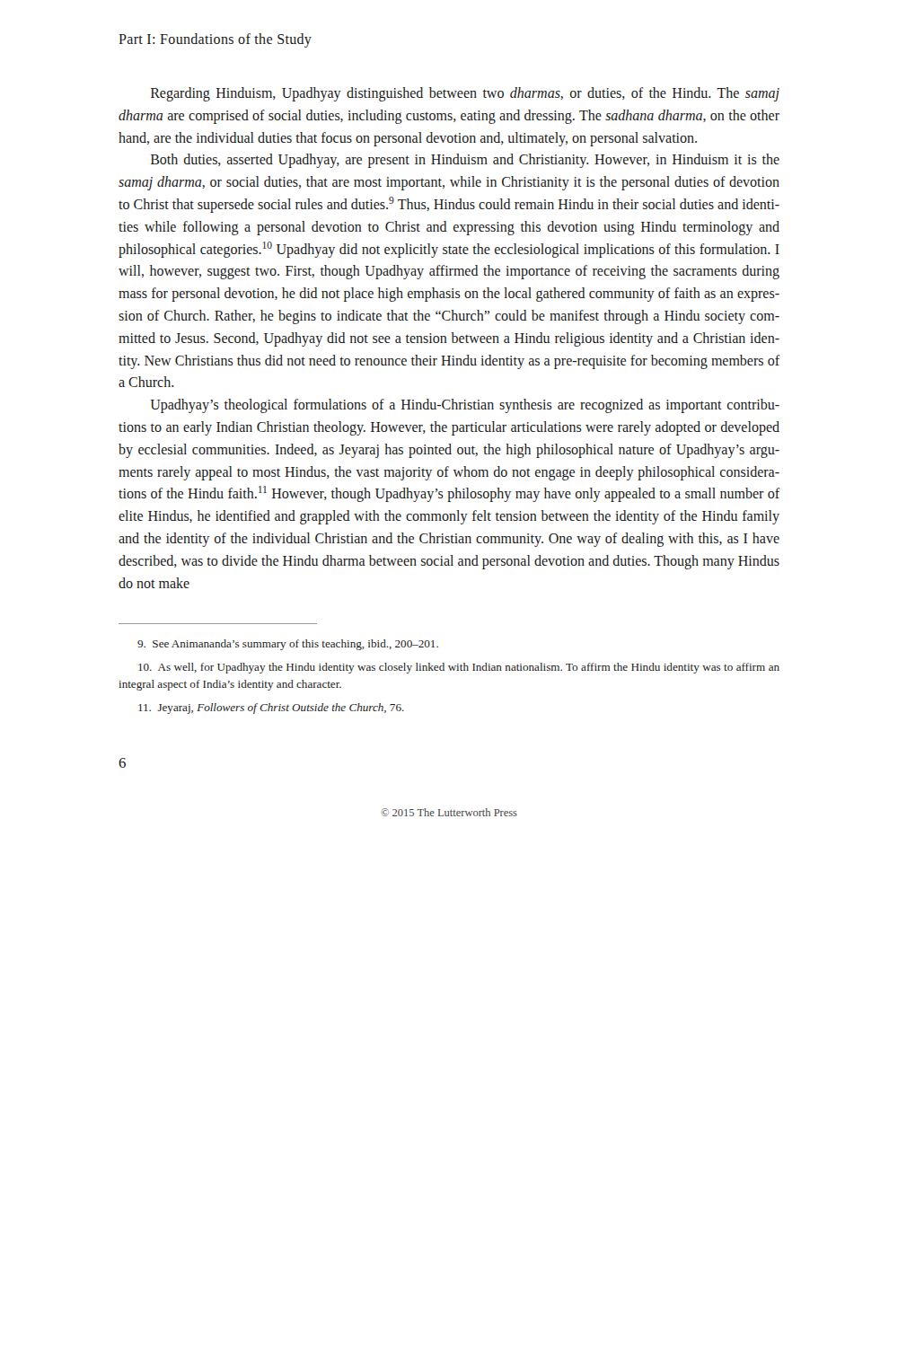Part I: Foundations of the Study
Regarding Hinduism, Upadhyay distinguished between two dharmas, or duties, of the Hindu. The samaj dharma are comprised of social duties, including customs, eating and dressing. The sadhana dharma, on the other hand, are the individual duties that focus on personal devotion and, ultimately, on personal salvation.
Both duties, asserted Upadhyay, are present in Hinduism and Christianity. However, in Hinduism it is the samaj dharma, or social duties, that are most important, while in Christianity it is the personal duties of devotion to Christ that supersede social rules and duties.9 Thus, Hindus could remain Hindu in their social duties and identities while following a personal devotion to Christ and expressing this devotion using Hindu terminology and philosophical categories.10 Upadhyay did not explicitly state the ecclesiological implications of this formulation. I will, however, suggest two. First, though Upadhyay affirmed the importance of receiving the sacraments during mass for personal devotion, he did not place high emphasis on the local gathered community of faith as an expression of Church. Rather, he begins to indicate that the “Church” could be manifest through a Hindu society committed to Jesus. Second, Upadhyay did not see a tension between a Hindu religious identity and a Christian identity. New Christians thus did not need to renounce their Hindu identity as a pre-requisite for becoming members of a Church.
Upadhyay’s theological formulations of a Hindu-Christian synthesis are recognized as important contributions to an early Indian Christian theology. However, the particular articulations were rarely adopted or developed by ecclesial communities. Indeed, as Jeyaraj has pointed out, the high philosophical nature of Upadhyay’s arguments rarely appeal to most Hindus, the vast majority of whom do not engage in deeply philosophical considerations of the Hindu faith.11 However, though Upadhyay’s philosophy may have only appealed to a small number of elite Hindus, he identified and grappled with the commonly felt tension between the identity of the Hindu family and the identity of the individual Christian and the Christian community. One way of dealing with this, as I have described, was to divide the Hindu dharma between social and personal devotion and duties. Though many Hindus do not make
9. See Animananda’s summary of this teaching, ibid., 200–201.
10. As well, for Upadhyay the Hindu identity was closely linked with Indian nationalism. To affirm the Hindu identity was to affirm an integral aspect of India’s identity and character.
11. Jeyaraj, Followers of Christ Outside the Church, 76.
6
© 2015 The Lutterworth Press